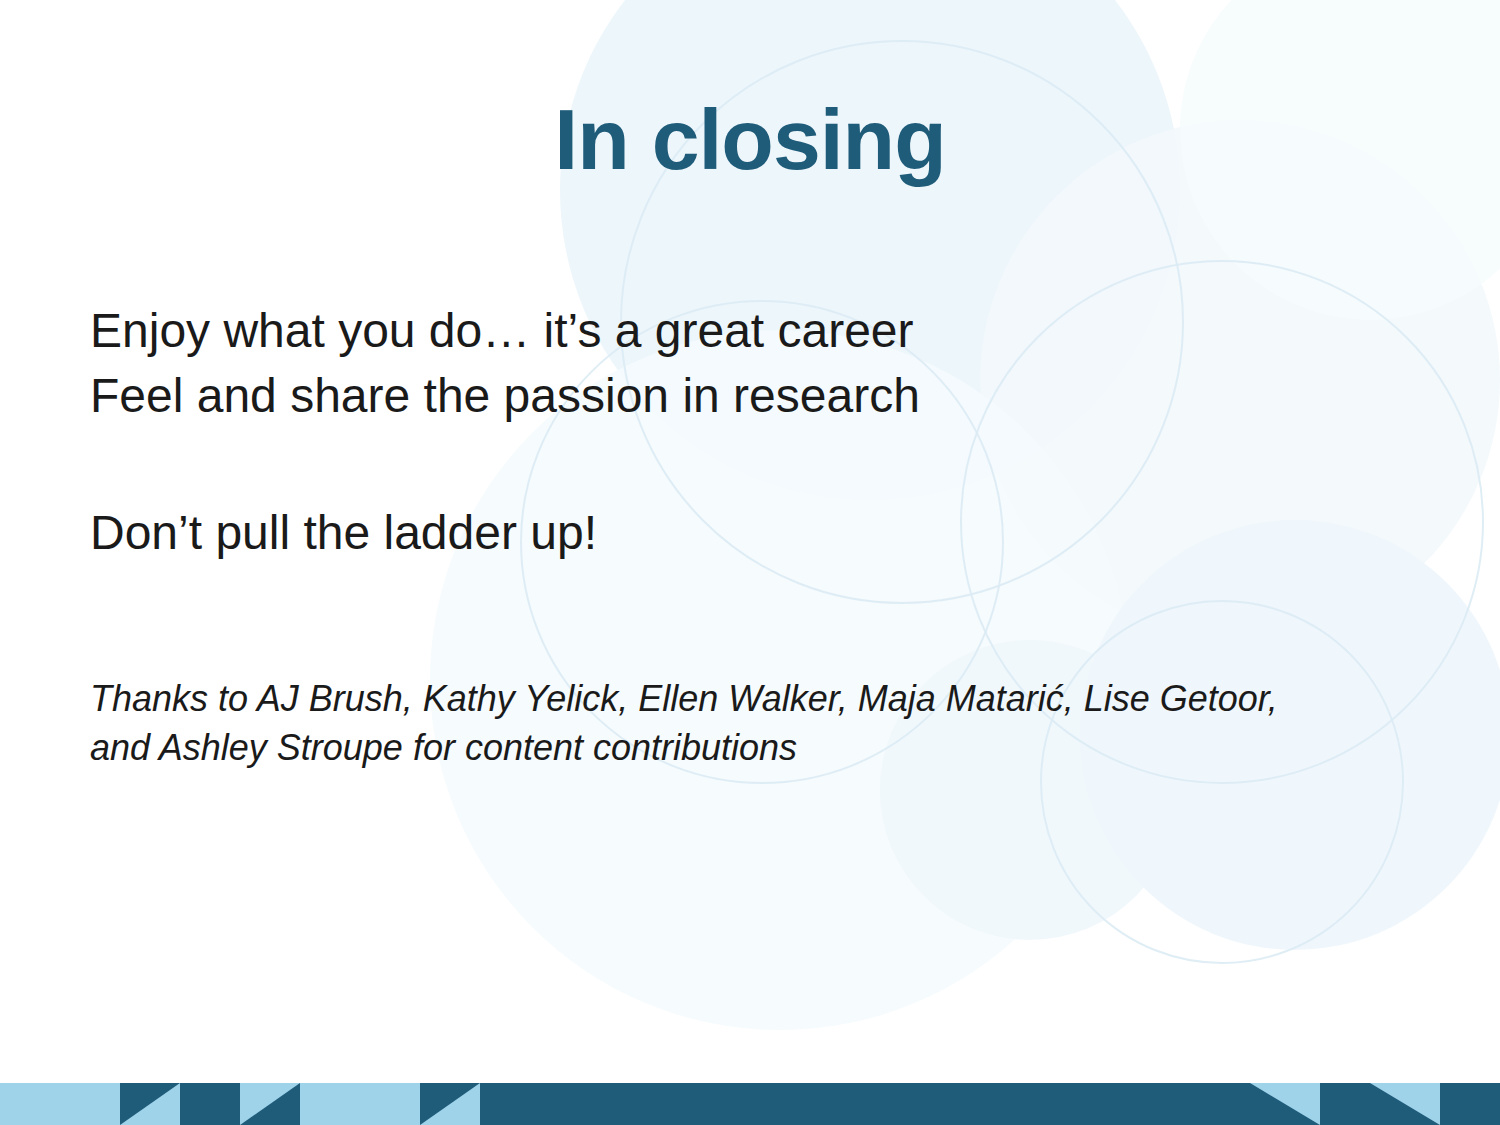In closing
Enjoy what you do… it’s a great career
Feel and share the passion in research
Don’t pull the ladder up!
Thanks to AJ Brush, Kathy Yelick, Ellen Walker, Maja Matarić, Lise Getoor, and Ashley Stroupe for content contributions